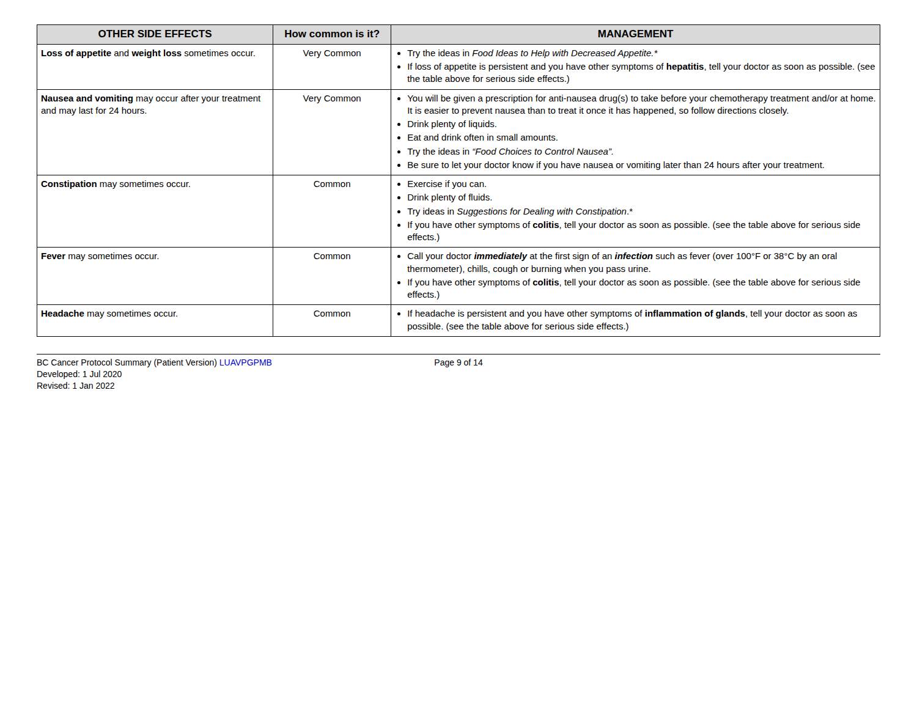| OTHER SIDE EFFECTS | How common is it? | MANAGEMENT |
| --- | --- | --- |
| Loss of appetite and weight loss sometimes occur. | Very Common | Try the ideas in Food Ideas to Help with Decreased Appetite.* If loss of appetite is persistent and you have other symptoms of hepatitis , tell your doctor as soon as possible. (see the table above for serious side effects.) |
| Nausea and vomiting may occur after your treatment and may last for 24 hours. | Very Common | You will be given a prescription for anti-nausea drug(s) to take before your chemotherapy treatment and/or at home. It is easier to prevent nausea than to treat it once it has happened, so follow directions closely. Drink plenty of liquids. Eat and drink often in small amounts. Try the ideas in “Food Choices to Control Nausea”. Be sure to let your doctor know if you have nausea or vomiting later than 24 hours after your treatment. |
| Constipation may sometimes occur. | Common | Exercise if you can. Drink plenty of fluids. Try ideas in Suggestions for Dealing with Constipation .* If you have other symptoms of colitis , tell your doctor as soon as possible. (see the table above for serious side effects.) |
| Fever may sometimes occur. | Common | Call your doctor immediately at the first sign of an infection such as fever (over 100°F or 38°C by an oral thermometer), chills, cough or burning when you pass urine. If you have other symptoms of colitis , tell your doctor as soon as possible. (see the table above for serious side effects.) |
| Headache may sometimes occur. | Common | If headache is persistent and you have other symptoms of inflammation of glands , tell your doctor as soon as possible. (see the table above for serious side effects.) |
BC Cancer Protocol Summary (Patient Version) LUAVPGPMB
Developed: 1 Jul 2020
Revised: 1 Jan 2022
Page 9 of 14